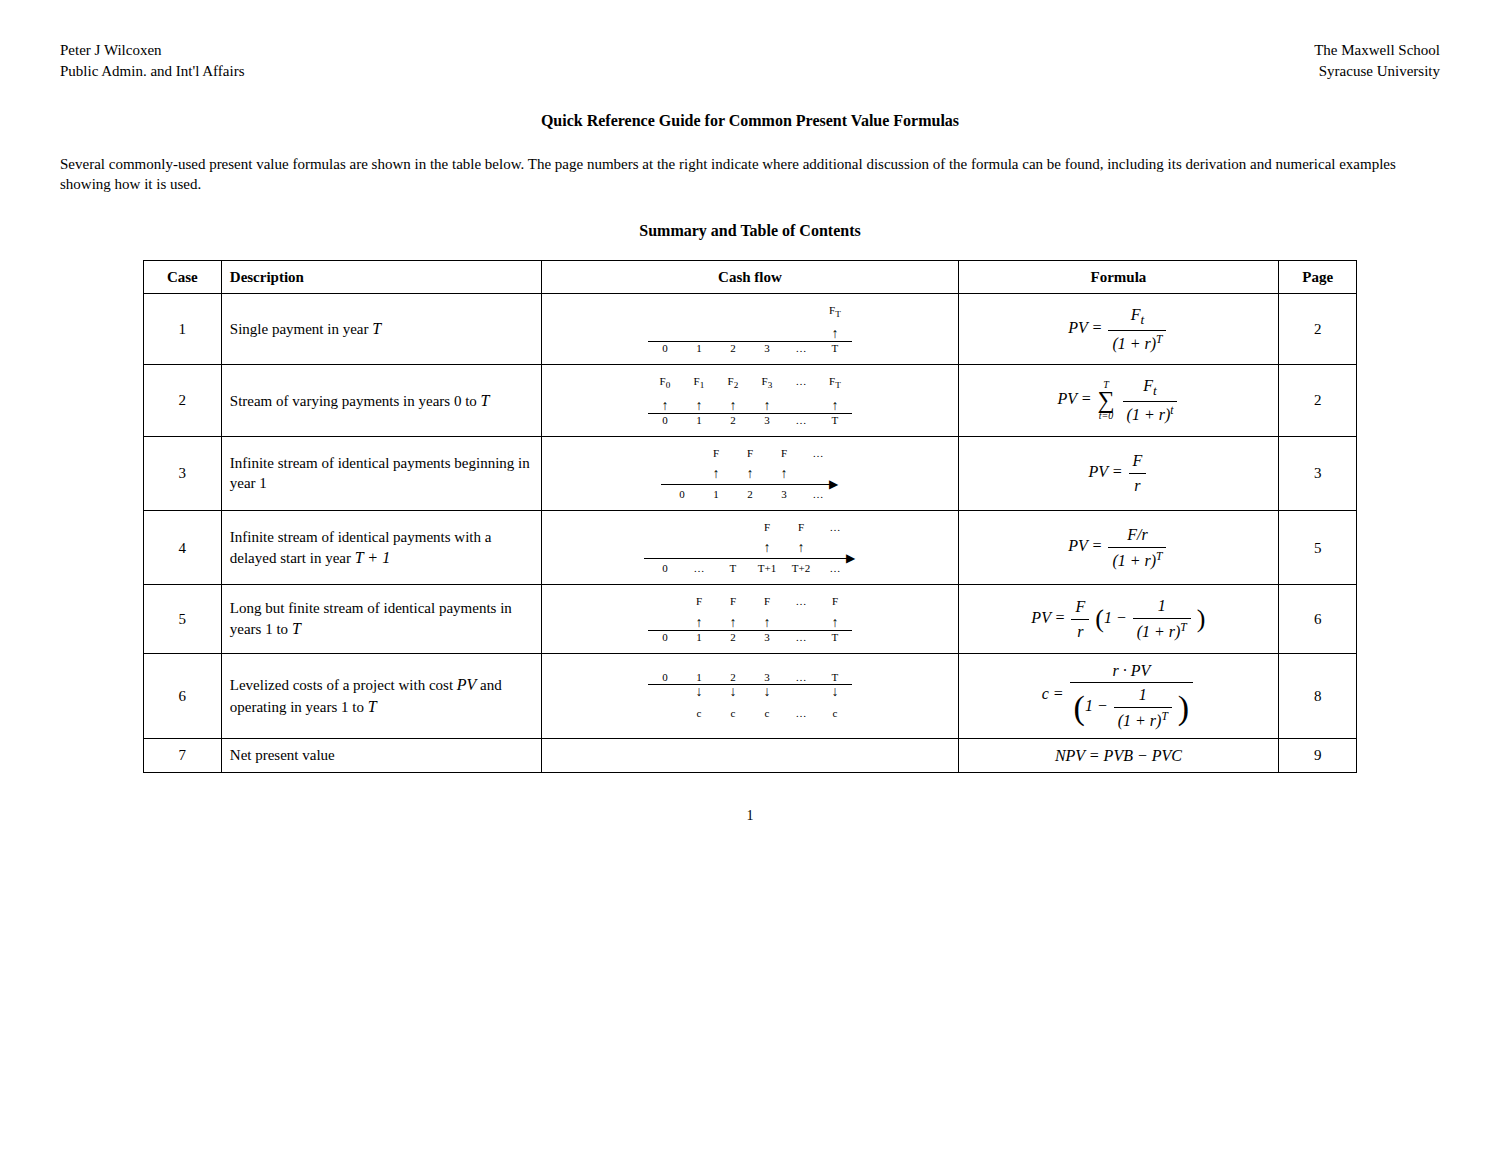Peter J Wilcoxen
Public Admin. and Int'l Affairs
The Maxwell School
Syracuse University
Quick Reference Guide for Common Present Value Formulas
Several commonly-used present value formulas are shown in the table below. The page numbers at the right indicate where additional discussion of the formula can be found, including its derivation and numerical examples showing how it is used.
Summary and Table of Contents
| Case | Description | Cash flow | Formula | Page |
| --- | --- | --- | --- | --- |
| 1 | Single payment in year T | F T ↑ 0 1 2 3 … T | PV = F t (1 + r) T | 2 |
| 2 | Stream of varying payments in years 0 to T | F 0 F 1 F 2 F 3 … F T ↑ ↑ ↑ ↑ ↑ 0 1 2 3 … T | PV = T ∑ t=0 F t (1 + r) t | 2 |
| 3 | Infinite stream of identical payments beginning in year 1 | F F F … ↑ ↑ ↑ ▶ 0 1 2 3 … | PV = F r | 3 |
| 4 | Infinite stream of identical payments with a delayed start in year T + 1 | F F … ↑ ↑ ▶ 0 … T T+1 T+2 … | PV = F/r (1 + r) T | 5 |
| 5 | Long but finite stream of identical payments in years 1 to T | F F F … F ↑ ↑ ↑ ↑ 0 1 2 3 … T | PV = F r ( 1 − 1 (1 + r) T ) | 6 |
| 6 | Levelized costs of a project with cost PV and operating in years 1 to T | 0 1 2 3 … T ↓ ↓ ↓ ↓ c c c … c | c = r · PV ( 1 − 1 (1 + r) T ) | 8 |
| 7 | Net present value | | NPV = PVB − PVC | 9 |
1